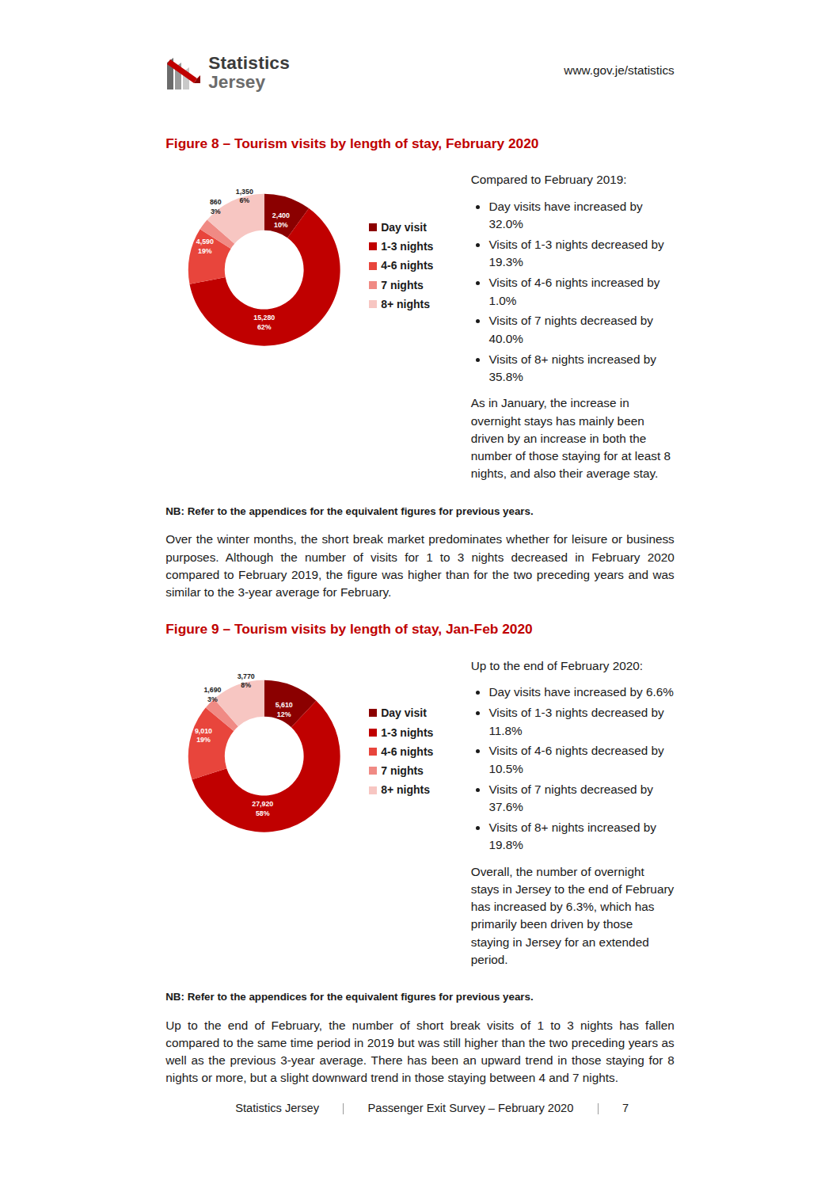Statistics
Jersey
www.gov.je/statistics
Figure 8 – Tourism visits by length of stay, February 2020
Segments (clockwise from 12 o'clock): Day visit 10% (0 -> 36deg) 1-3 nights 62% (36 -> 259.2deg) 4-6 nights 19% (259.2 -> 327.6deg) 7 nights 3% (327.6 -> 338.4deg) 8+ nights 6% (338.4 -> 360deg) 2,400 10% 15,280 62% 4,590 19% 860 3% 1,350 6%
Day visit
1-3 nights
4-6 nights
7 nights
8+ nights
Compared to February 2019:
Day visits have increased by 32.0%
Visits of 1-3 nights decreased by 19.3%
Visits of 4-6 nights increased by 1.0%
Visits of 7 nights decreased by 40.0%
Visits of 8+ nights increased by 35.8%
As in January, the increase in overnight stays has mainly been driven by an increase in both the number of those staying for at least 8 nights, and also their average stay.
NB: Refer to the appendices for the equivalent figures for previous years.
Over the winter months, the short break market predominates whether for leisure or business purposes. Although the number of visits for 1 to 3 nights decreased in February 2020 compared to February 2019, the figure was higher than for the two preceding years and was similar to the 3-year average for February.
Figure 9 – Tourism visits by length of stay, Jan-Feb 2020
Segments (clockwise from 12 o'clock): Day visit 12% (0 -> 43.2deg) 1-3 nights 58% (43.2 -> 252deg) 4-6 nights 19% (252 -> 320.4deg) 7 nights 3% (320.4 -> 331.2deg) 8+ nights 8% (331.2 -> 360deg) 5,610 12% 27,920 58% 9,010 19% 1,690 3% 3,770 8%
Day visit
1-3 nights
4-6 nights
7 nights
8+ nights
Up to the end of February 2020:
Day visits have increased by 6.6%
Visits of 1-3 nights decreased by 11.8%
Visits of 4-6 nights decreased by 10.5%
Visits of 7 nights decreased by 37.6%
Visits of 8+ nights increased by 19.8%
Overall, the number of overnight stays in Jersey to the end of February has increased by 6.3%, which has primarily been driven by those staying in Jersey for an extended period.
NB: Refer to the appendices for the equivalent figures for previous years.
Up to the end of February, the number of short break visits of 1 to 3 nights has fallen compared to the same time period in 2019 but was still higher than the two preceding years as well as the previous 3-year average. There has been an upward trend in those staying for 8 nights or more, but a slight downward trend in those staying between 4 and 7 nights.
Statistics Jersey
Passenger Exit Survey – February 2020
7